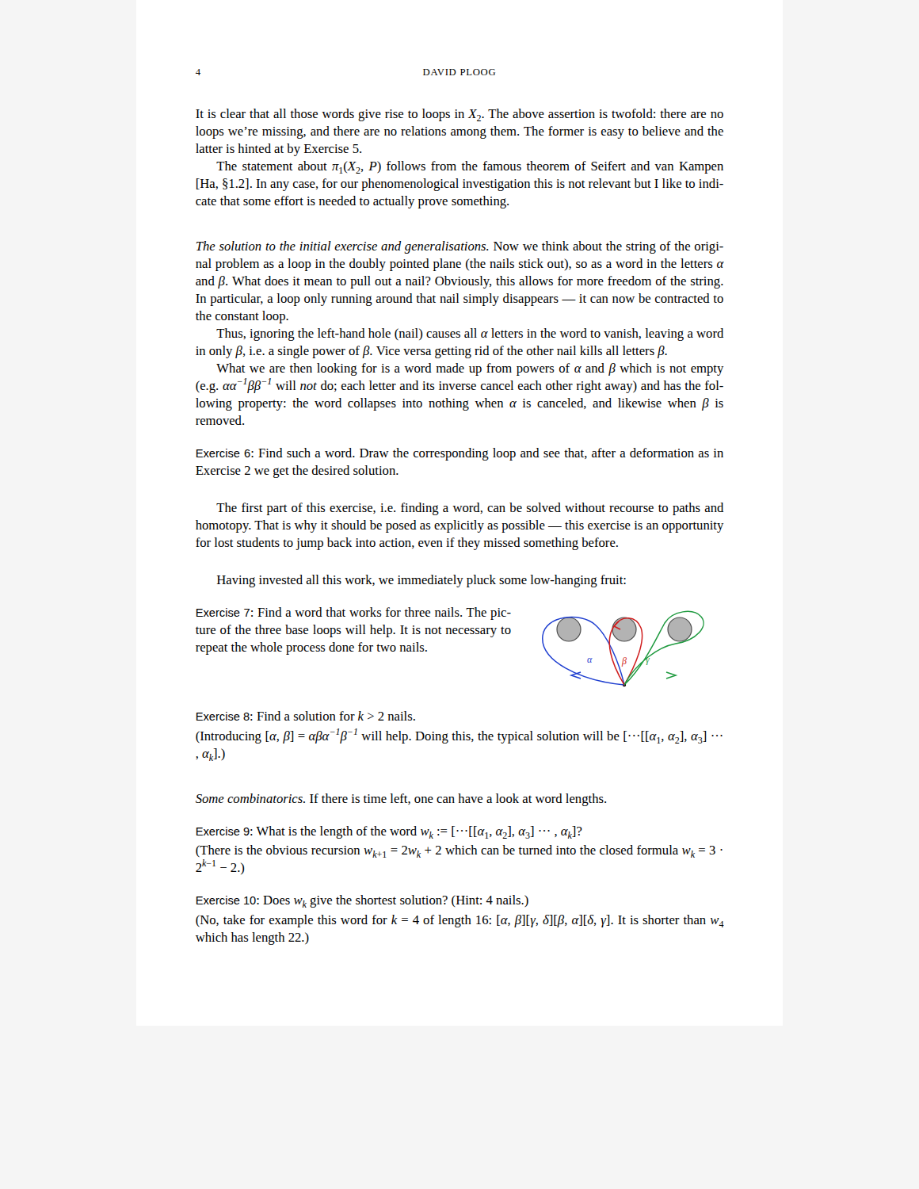4 DAVID PLOOG
It is clear that all those words give rise to loops in X2. The above assertion is twofold: there are no loops we’re missing, and there are no relations among them. The former is easy to believe and the latter is hinted at by Exercise 5.
The statement about π1(X2, P) follows from the famous theorem of Seifert and van Kampen [Ha, §1.2]. In any case, for our phenomenological investigation this is not relevant but I like to indicate that some effort is needed to actually prove something.
The solution to the initial exercise and generalisations. Now we think about the string of the original problem as a loop in the doubly pointed plane (the nails stick out), so as a word in the letters α and β. What does it mean to pull out a nail? Obviously, this allows for more freedom of the string. In particular, a loop only running around that nail simply disappears — it can now be contracted to the constant loop.
Thus, ignoring the left-hand hole (nail) causes all α letters in the word to vanish, leaving a word in only β, i.e. a single power of β. Vice versa getting rid of the other nail kills all letters β.
What we are then looking for is a word made up from powers of α and β which is not empty (e.g. αα−1ββ−1 will not do; each letter and its inverse cancel each other right away) and has the following property: the word collapses into nothing when α is canceled, and likewise when β is removed.
Exercise 6: Find such a word. Draw the corresponding loop and see that, after a deformation as in Exercise 2 we get the desired solution.
The first part of this exercise, i.e. finding a word, can be solved without recourse to paths and homotopy. That is why it should be posed as explicitly as possible — this exercise is an opportunity for lost students to jump back into action, even if they missed something before.
Having invested all this work, we immediately pluck some low-hanging fruit:
Exercise 7: Find a word that works for three nails. The picture of the three base loops will help. It is not necessary to repeat the whole process done for two nails.
α β γ
Exercise 8: Find a solution for k > 2 nails.
(Introducing [α, β] = αβα−1β−1 will help. Doing this, the typical solution will be [···[[α1, α2], α3] ··· , αk].)
Some combinatorics. If there is time left, one can have a look at word lengths.
Exercise 9: What is the length of the word wk := [···[[α1, α2], α3] ··· , αk]?
(There is the obvious recursion wk+1 = 2wk + 2 which can be turned into the closed formula wk = 3 · 2k−1 − 2.)
Exercise 10: Does wk give the shortest solution? (Hint: 4 nails.)
(No, take for example this word for k = 4 of length 16: [α, β][γ, δ][β, α][δ, γ]. It is shorter than w4 which has length 22.)